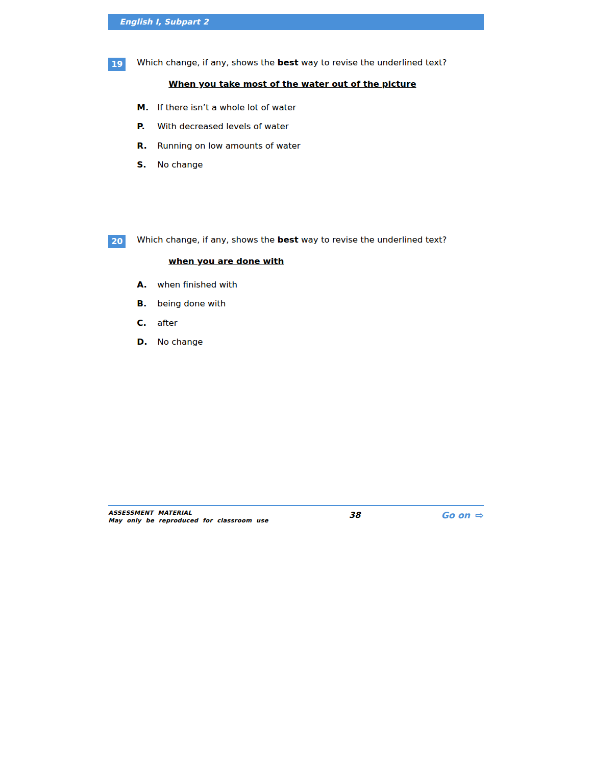English I, Subpart 2
19
Which change, if any, shows the best way to revise the underlined text?
When you take most of the water out of the picture
M. If there isn’t a whole lot of water
P. With decreased levels of water
R. Running on low amounts of water
S. No change
20
Which change, if any, shows the best way to revise the underlined text?
when you are done with
A. when finished with
B. being done with
C. after
D. No change
ASSESSMENT MATERIAL
May only be reproduced for classroom use
38
Go on ⇨